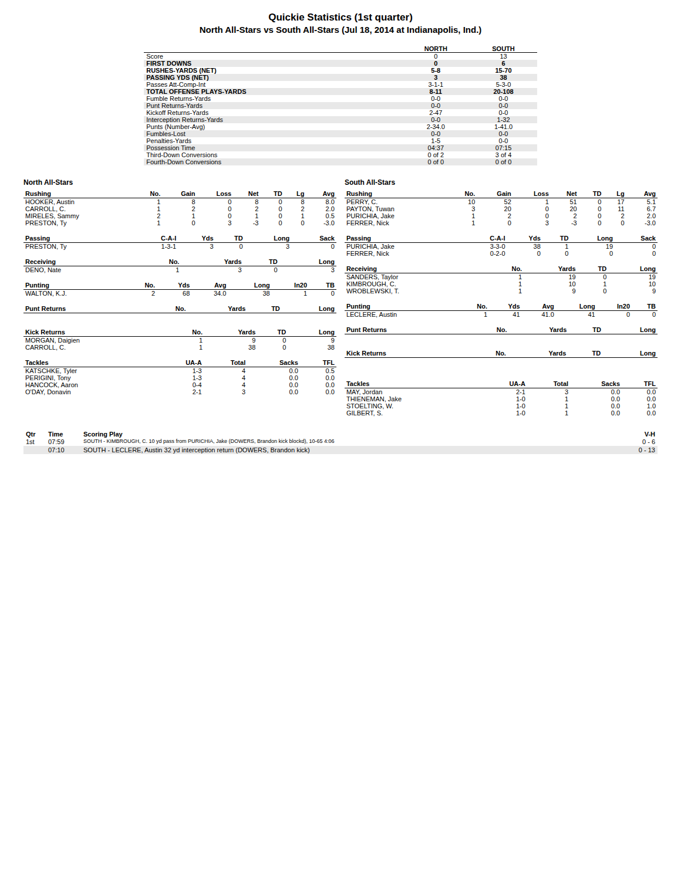Quickie Statistics (1st quarter)
North All-Stars vs South All-Stars (Jul 18, 2014 at Indianapolis, Ind.)
| | NORTH | SOUTH |
| --- | --- | --- |
| Score | 0 | 13 |
| FIRST DOWNS | 0 | 6 |
| RUSHES-YARDS (NET) | 5-8 | 15-70 |
| PASSING YDS (NET) | 3 | 38 |
| Passes Att-Comp-Int | 3-1-1 | 5-3-0 |
| TOTAL OFFENSE PLAYS-YARDS | 8-11 | 20-108 |
| Fumble Returns-Yards | 0-0 | 0-0 |
| Punt Returns-Yards | 0-0 | 0-0 |
| Kickoff Returns-Yards | 2-47 | 0-0 |
| Interception Returns-Yards | 0-0 | 1-32 |
| Punts (Number-Avg) | 2-34.0 | 1-41.0 |
| Fumbles-Lost | 0-0 | 0-0 |
| Penalties-Yards | 1-5 | 0-0 |
| Possession Time | 04:37 | 07:15 |
| Third-Down Conversions | 0 of 2 | 3 of 4 |
| Fourth-Down Conversions | 0 of 0 | 0 of 0 |
| North All-Stars / Rushing / No. / Gain / Loss / Net / TD / Lg / Avg / / --- / --- / --- / --- / --- / --- / --- / --- / / HOOKER, Austin / 1 / 8 / 0 / 8 / 0 / 8 / 8.0 / / CARROLL, C. / 1 / 2 / 0 / 2 / 0 / 2 / 2.0 / / MIRELES, Sammy / 2 / 1 / 0 / 1 / 0 / 1 / 0.5 / / PRESTON, Ty / 1 / 0 / 3 / -3 / 0 / 0 / -3.0 / / Passing / C-A-I / Yds / TD / Long / Sack / / --- / --- / --- / --- / --- / --- / / PRESTON, Ty / 1-3-1 / 3 / 0 / 3 / 0 / / Receiving / No. / Yards / TD / Long / / --- / --- / --- / --- / --- / / DENO, Nate / 1 / 3 / 0 / 3 / / Punting / No. / Yds / Avg / Long / In20 / TB / / --- / --- / --- / --- / --- / --- / --- / / WALTON, K.J. / 2 / 68 / 34.0 / 38 / 1 / 0 / / Punt Returns / No. / Yards / TD / Long / / --- / --- / --- / --- / --- / / Kick Returns / No. / Yards / TD / Long / / --- / --- / --- / --- / --- / / MORGAN, Daigien / 1 / 9 / 0 / 9 / / CARROLL, C. / 1 / 38 / 0 / 38 / / Tackles / UA-A / Total / Sacks / TFL / / --- / --- / --- / --- / --- / / KATSCHKE, Tyler / 1-3 / 4 / 0.0 / 0.5 / / PERIGINI, Tony / 1-3 / 4 / 0.0 / 0.0 / / HANCOCK, Aaron / 0-4 / 4 / 0.0 / 0.0 / / O'DAY, Donavin / 2-1 / 3 / 0.0 / 0.0 / | South All-Stars / Rushing / No. / Gain / Loss / Net / TD / Lg / Avg / / --- / --- / --- / --- / --- / --- / --- / --- / / PERRY, C. / 10 / 52 / 1 / 51 / 0 / 17 / 5.1 / / PAYTON, Tuwan / 3 / 20 / 0 / 20 / 0 / 11 / 6.7 / / PURICHIA, Jake / 1 / 2 / 0 / 2 / 0 / 2 / 2.0 / / FERRER, Nick / 1 / 0 / 3 / -3 / 0 / 0 / -3.0 / / Passing / C-A-I / Yds / TD / Long / Sack / / --- / --- / --- / --- / --- / --- / / PURICHIA, Jake / 3-3-0 / 38 / 1 / 19 / 0 / / FERRER, Nick / 0-2-0 / 0 / 0 / 0 / 0 / / Receiving / No. / Yards / TD / Long / / --- / --- / --- / --- / --- / / SANDERS, Taylor / 1 / 19 / 0 / 19 / / KIMBROUGH, C. / 1 / 10 / 1 / 10 / / WROBLEWSKI, T. / 1 / 9 / 0 / 9 / / Punting / No. / Yds / Avg / Long / In20 / TB / / --- / --- / --- / --- / --- / --- / --- / / LECLERE, Austin / 1 / 41 / 41.0 / 41 / 0 / 0 / / Punt Returns / No. / Yards / TD / Long / / --- / --- / --- / --- / --- / / Kick Returns / No. / Yards / TD / Long / / --- / --- / --- / --- / --- / / Tackles / UA-A / Total / Sacks / TFL / / --- / --- / --- / --- / --- / / MAY, Jordan / 2-1 / 3 / 0.0 / 0.0 / / THIENEMAN, Jake / 1-0 / 1 / 0.0 / 0.0 / / STOELTING, W. / 1-0 / 1 / 0.0 / 1.0 / / GILBERT, S. / 1-0 / 1 / 0.0 / 0.0 / |
| Qtr | Time | Scoring Play | V-H |
| --- | --- | --- | --- |
| 1st | 07:59 | SOUTH - KIMBROUGH, C. 10 yd pass from PURICHIA, Jake (DOWERS, Brandon kick blockd), 10-65 4:06 | 0 - 6 |
| | 07:10 | SOUTH - LECLERE, Austin 32 yd interception return (DOWERS, Brandon kick) | 0 - 13 |